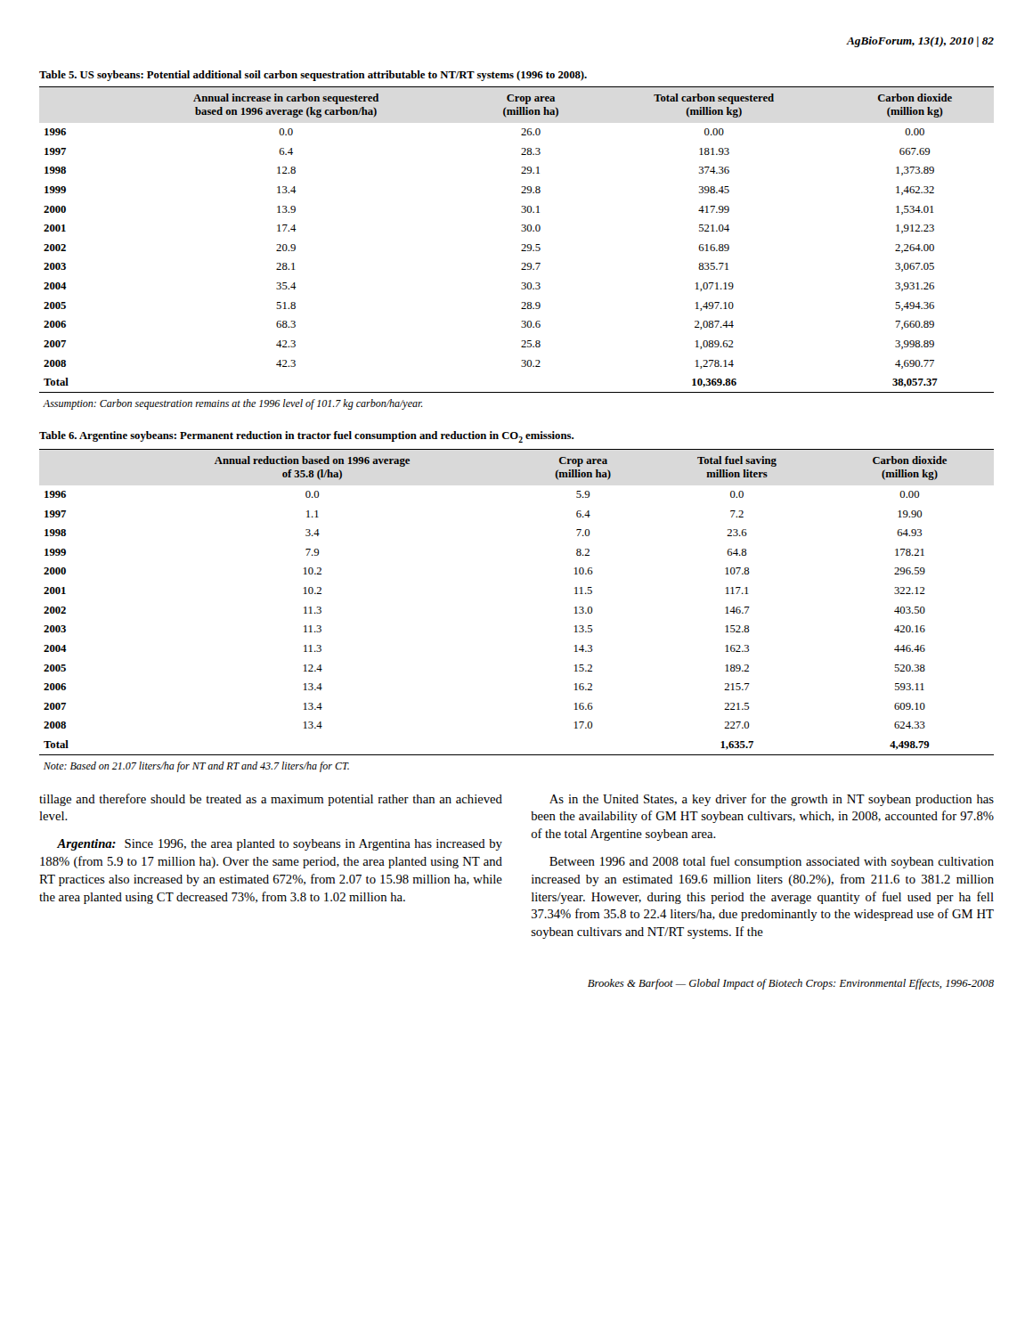AgBioForum, 13(1), 2010 | 82
Table 5. US soybeans: Potential additional soil carbon sequestration attributable to NT/RT systems (1996 to 2008).
| | Annual increase in carbon sequestered based on 1996 average (kg carbon/ha) | Crop area (million ha) | Total carbon sequestered (million kg) | Carbon dioxide (million kg) |
| --- | --- | --- | --- | --- |
| 1996 | 0.0 | 26.0 | 0.00 | 0.00 |
| 1997 | 6.4 | 28.3 | 181.93 | 667.69 |
| 1998 | 12.8 | 29.1 | 374.36 | 1,373.89 |
| 1999 | 13.4 | 29.8 | 398.45 | 1,462.32 |
| 2000 | 13.9 | 30.1 | 417.99 | 1,534.01 |
| 2001 | 17.4 | 30.0 | 521.04 | 1,912.23 |
| 2002 | 20.9 | 29.5 | 616.89 | 2,264.00 |
| 2003 | 28.1 | 29.7 | 835.71 | 3,067.05 |
| 2004 | 35.4 | 30.3 | 1,071.19 | 3,931.26 |
| 2005 | 51.8 | 28.9 | 1,497.10 | 5,494.36 |
| 2006 | 68.3 | 30.6 | 2,087.44 | 7,660.89 |
| 2007 | 42.3 | 25.8 | 1,089.62 | 3,998.89 |
| 2008 | 42.3 | 30.2 | 1,278.14 | 4,690.77 |
| Total | | | 10,369.86 | 38,057.37 |
Assumption: Carbon sequestration remains at the 1996 level of 101.7 kg carbon/ha/year.
Table 6. Argentine soybeans: Permanent reduction in tractor fuel consumption and reduction in CO2 emissions.
| | Annual reduction based on 1996 average of 35.8 (l/ha) | Crop area (million ha) | Total fuel saving million liters | Carbon dioxide (million kg) |
| --- | --- | --- | --- | --- |
| 1996 | 0.0 | 5.9 | 0.0 | 0.00 |
| 1997 | 1.1 | 6.4 | 7.2 | 19.90 |
| 1998 | 3.4 | 7.0 | 23.6 | 64.93 |
| 1999 | 7.9 | 8.2 | 64.8 | 178.21 |
| 2000 | 10.2 | 10.6 | 107.8 | 296.59 |
| 2001 | 10.2 | 11.5 | 117.1 | 322.12 |
| 2002 | 11.3 | 13.0 | 146.7 | 403.50 |
| 2003 | 11.3 | 13.5 | 152.8 | 420.16 |
| 2004 | 11.3 | 14.3 | 162.3 | 446.46 |
| 2005 | 12.4 | 15.2 | 189.2 | 520.38 |
| 2006 | 13.4 | 16.2 | 215.7 | 593.11 |
| 2007 | 13.4 | 16.6 | 221.5 | 609.10 |
| 2008 | 13.4 | 17.0 | 227.0 | 624.33 |
| Total | | | 1,635.7 | 4,498.79 |
Note: Based on 21.07 liters/ha for NT and RT and 43.7 liters/ha for CT.
tillage and therefore should be treated as a maximum potential rather than an achieved level.
Argentina: Since 1996, the area planted to soybeans in Argentina has increased by 188% (from 5.9 to 17 million ha). Over the same period, the area planted using NT and RT practices also increased by an estimated 672%, from 2.07 to 15.98 million ha, while the area planted using CT decreased 73%, from 3.8 to 1.02 million ha.
As in the United States, a key driver for the growth in NT soybean production has been the availability of GM HT soybean cultivars, which, in 2008, accounted for 97.8% of the total Argentine soybean area.
Between 1996 and 2008 total fuel consumption associated with soybean cultivation increased by an estimated 169.6 million liters (80.2%), from 211.6 to 381.2 million liters/year. However, during this period the average quantity of fuel used per ha fell 37.34% from 35.8 to 22.4 liters/ha, due predominantly to the widespread use of GM HT soybean cultivars and NT/RT systems. If the
Brookes & Barfoot — Global Impact of Biotech Crops: Environmental Effects, 1996-2008